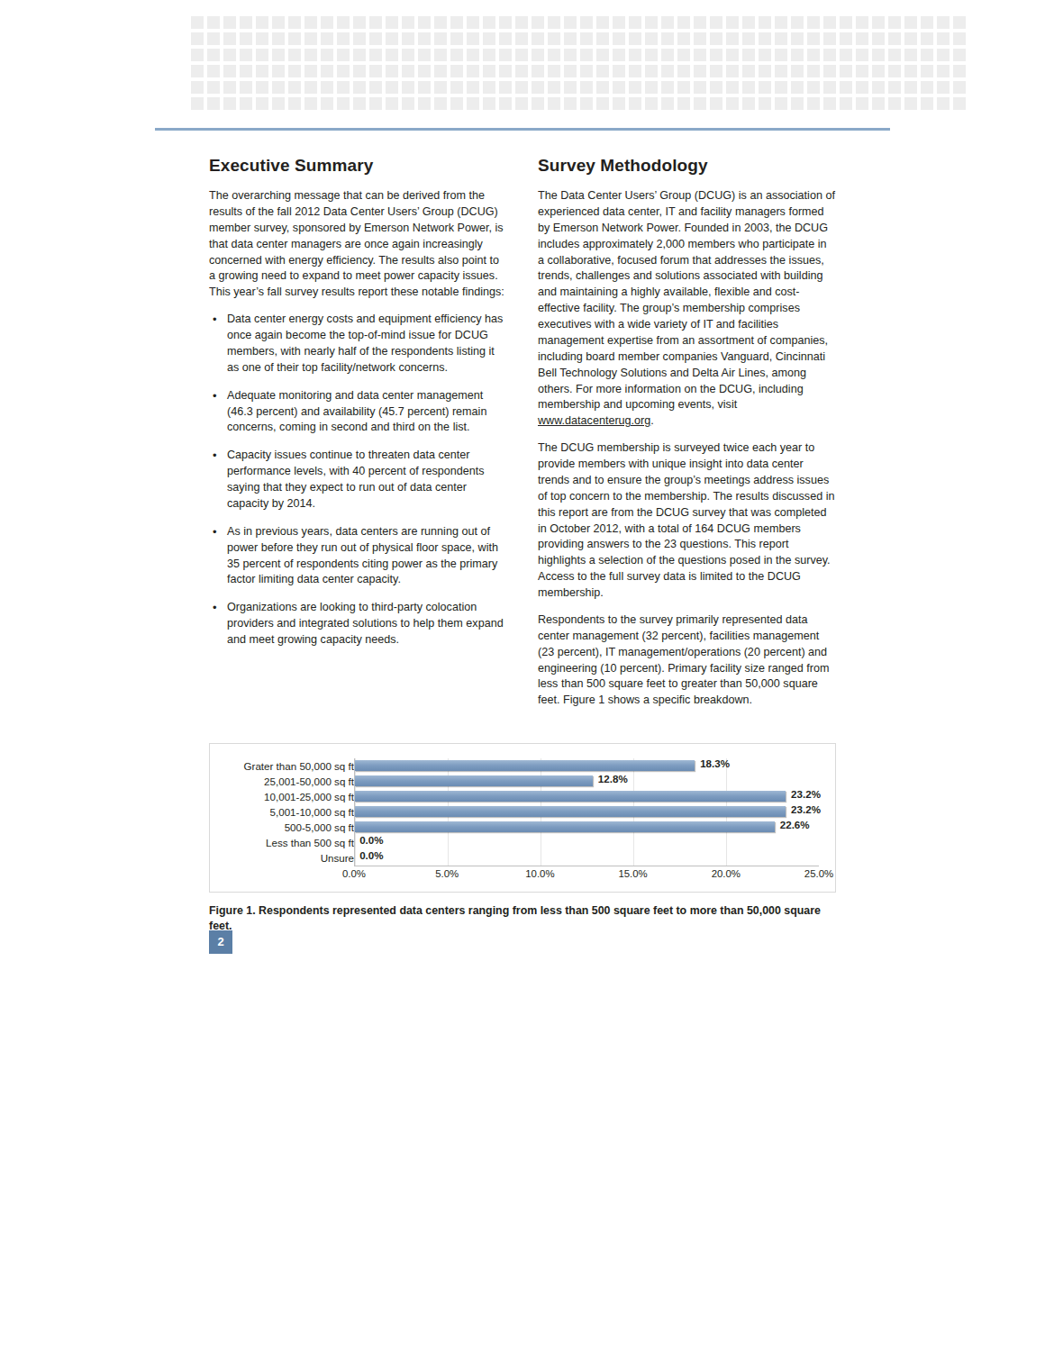Executive Summary
The overarching message that can be derived from the results of the fall 2012 Data Center Users’ Group (DCUG) member survey, sponsored by Emerson Network Power, is that data center managers are once again increasingly concerned with energy efficiency. The results also point to a growing need to expand to meet power capacity issues. This year’s fall survey results report these notable findings:
Data center energy costs and equipment efficiency has once again become the top-of-mind issue for DCUG members, with nearly half of the respondents listing it as one of their top facility/network concerns.
Adequate monitoring and data center management (46.3 percent) and availability (45.7 percent) remain concerns, coming in second and third on the list.
Capacity issues continue to threaten data center performance levels, with 40 percent of respondents saying that they expect to run out of data center capacity by 2014.
As in previous years, data centers are running out of power before they run out of physical floor space, with 35 percent of respondents citing power as the primary factor limiting data center capacity.
Organizations are looking to third-party colocation providers and integrated solutions to help them expand and meet growing capacity needs.
Survey Methodology
The Data Center Users’ Group (DCUG) is an association of experienced data center, IT and facility managers formed by Emerson Network Power. Founded in 2003, the DCUG includes approximately 2,000 members who participate in a collaborative, focused forum that addresses the issues, trends, challenges and solutions associated with building and maintaining a highly available, flexible and cost-effective facility. The group’s membership comprises executives with a wide variety of IT and facilities management expertise from an assortment of companies, including board member companies Vanguard, Cincinnati Bell Technology Solutions and Delta Air Lines, among others. For more information on the DCUG, including membership and upcoming events, visit www.datacenterug.org.
The DCUG membership is surveyed twice each year to provide members with unique insight into data center trends and to ensure the group’s meetings address issues of top concern to the membership. The results discussed in this report are from the DCUG survey that was completed in October 2012, with a total of 164 DCUG members providing answers to the 23 questions. This report highlights a selection of the questions posed in the survey. Access to the full survey data is limited to the DCUG membership.
Respondents to the survey primarily represented data center management (32 percent), facilities management (23 percent), IT management/operations (20 percent) and engineering (10 percent). Primary facility size ranged from less than 500 square feet to greater than 50,000 square feet. Figure 1 shows a specific breakdown.
| Grater than 50,000 sq ft | 18.3% |
| 25,001-50,000 sq ft | 12.8% |
| 10,001-25,000 sq ft | 23.2% |
| 5,001-10,000 sq ft | 23.2% |
| 500-5,000 sq ft | 22.6% |
| Less than 500 sq ft | 0.0% |
| Unsure | 0.0% |
0.0% 5.0% 10.0% 15.0% 20.0% 25.0%
Figure 1. Respondents represented data centers ranging from less than 500 square feet to more than 50,000 square feet.
2